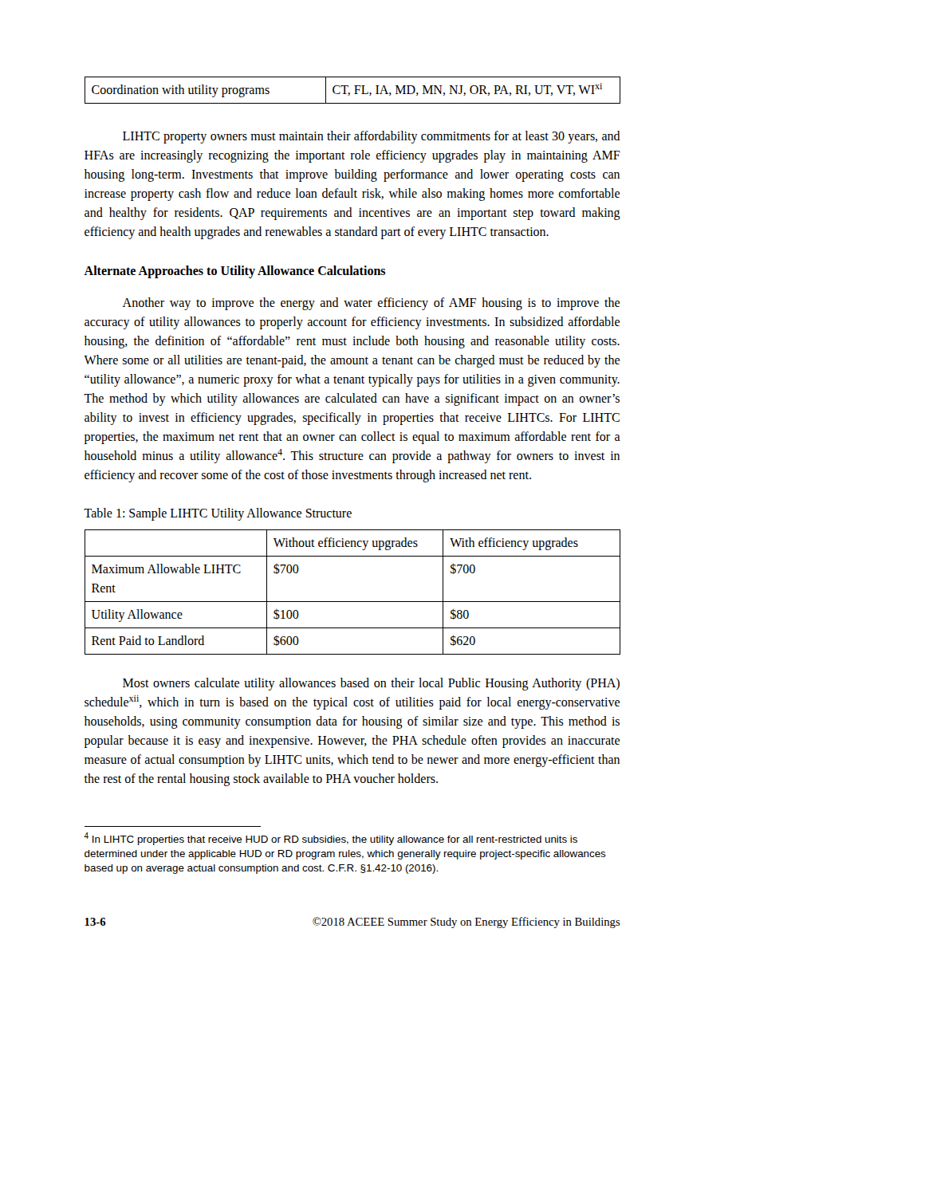| Coordination with utility programs | CT, FL, IA, MD, MN, NJ, OR, PA, RI, UT, VT, WI xi |
LIHTC property owners must maintain their affordability commitments for at least 30 years, and HFAs are increasingly recognizing the important role efficiency upgrades play in maintaining AMF housing long-term. Investments that improve building performance and lower operating costs can increase property cash flow and reduce loan default risk, while also making homes more comfortable and healthy for residents. QAP requirements and incentives are an important step toward making efficiency and health upgrades and renewables a standard part of every LIHTC transaction.
Alternate Approaches to Utility Allowance Calculations
Another way to improve the energy and water efficiency of AMF housing is to improve the accuracy of utility allowances to properly account for efficiency investments. In subsidized affordable housing, the definition of “affordable” rent must include both housing and reasonable utility costs. Where some or all utilities are tenant-paid, the amount a tenant can be charged must be reduced by the “utility allowance”, a numeric proxy for what a tenant typically pays for utilities in a given community. The method by which utility allowances are calculated can have a significant impact on an owner’s ability to invest in efficiency upgrades, specifically in properties that receive LIHTCs. For LIHTC properties, the maximum net rent that an owner can collect is equal to maximum affordable rent for a household minus a utility allowance4. This structure can provide a pathway for owners to invest in efficiency and recover some of the cost of those investments through increased net rent.
Table 1: Sample LIHTC Utility Allowance Structure
| | Without efficiency upgrades | With efficiency upgrades |
| Maximum Allowable LIHTC Rent | $700 | $700 |
| Utility Allowance | $100 | $80 |
| Rent Paid to Landlord | $600 | $620 |
Most owners calculate utility allowances based on their local Public Housing Authority (PHA) schedulexii, which in turn is based on the typical cost of utilities paid for local energy-conservative households, using community consumption data for housing of similar size and type. This method is popular because it is easy and inexpensive. However, the PHA schedule often provides an inaccurate measure of actual consumption by LIHTC units, which tend to be newer and more energy-efficient than the rest of the rental housing stock available to PHA voucher holders.
4 In LIHTC properties that receive HUD or RD subsidies, the utility allowance for all rent-restricted units is determined under the applicable HUD or RD program rules, which generally require project-specific allowances based up on average actual consumption and cost. C.F.R. §1.42-10 (2016).
13-6 ©2018 ACEEE Summer Study on Energy Efficiency in Buildings